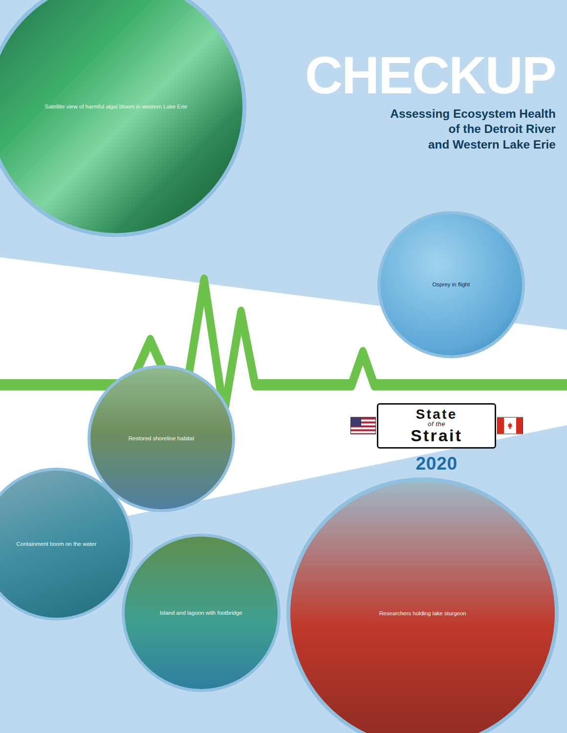Satellite view of harmful algal bloom in western Lake Erie
Osprey in flight
Restored shoreline habitat
Containment boom on the water
Island and lagoon with footbridge
Researchers holding lake sturgeon
Checkup
Assessing Ecosystem Health of the Detroit River and Western Lake Erie
State of the Strait
2020